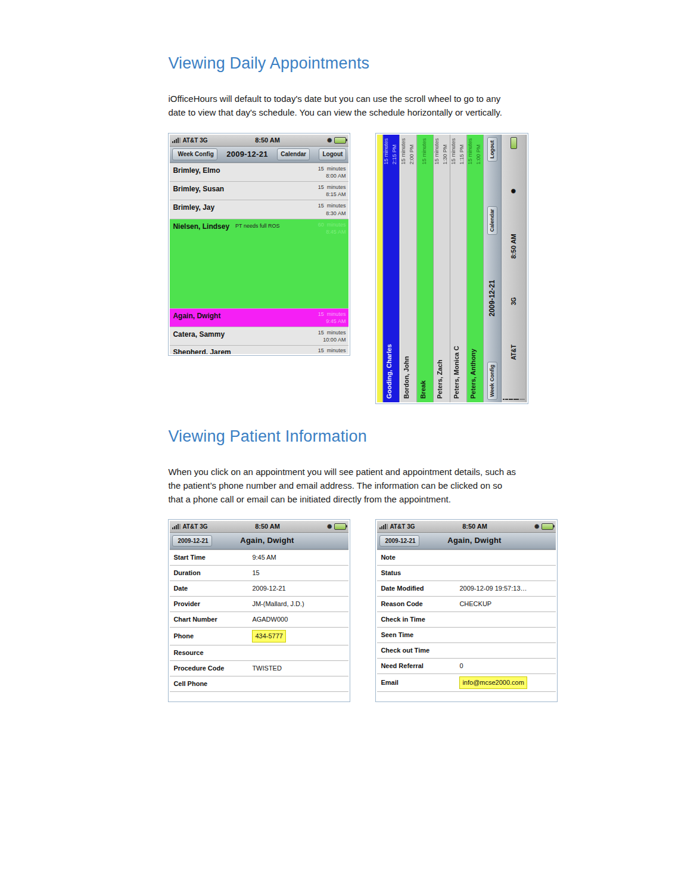Viewing Daily Appointments
iOfficeHours will default to today's date but you can use the scroll wheel to go to any date to view that day's schedule. You can view the schedule horizontally or vertically.
AT&T 3G
8:50 AM
✺
Week Config 2009-12-21 Calendar Logout
Brimley, Elmo 15 minutes
8:00 AM
Brimley, Susan 15 minutes
8:15 AM
Brimley, Jay 15 minutes
8:30 AM
Nielsen, Lindsey PT needs full ROS 60 minutes
8:45 AM
Again, Dwight 15 minutes
9:45 AM
Catera, Sammy 15 minutes
10:00 AM
Shepherd, Jarem 15 minutes
Gooding, Charles 15 minutes
2:15 PM
Bordon, John 15 minutes
2:00 PM
Break 15 minutes
Peters, Zach 15 minutes
1:30 PM
Peters, Monica C 15 minutes
1:15 PM
Peters, Anthony 15 minutes
1:00 PM
Week Config 2009-12-21 Calendar Logout
AT&T 3G 8:50 AM ✺
Viewing Patient Information
When you click on an appointment you will see patient and appointment details, such as the patient’s phone number and email address. The information can be clicked on so that a phone call or email can be initiated directly from the appointment.
AT&T 3G
8:50 AM
✺
2009-12-21 Again, Dwight
Start Time
9:45 AM
Duration
15
Date
2009-12-21
Provider
JM-(Mallard, J.D.)
Chart Number
AGADW000
Phone
434-5777
Resource
Procedure Code
TWISTED
Cell Phone
AT&T 3G
8:50 AM
✺
2009-12-21 Again, Dwight
Note
Status
Date Modified
2009-12-09 19:57:13…
Reason Code
CHECKUP
Check in Time
Seen Time
Check out Time
Need Referral
0
Email
info@mcse2000.com